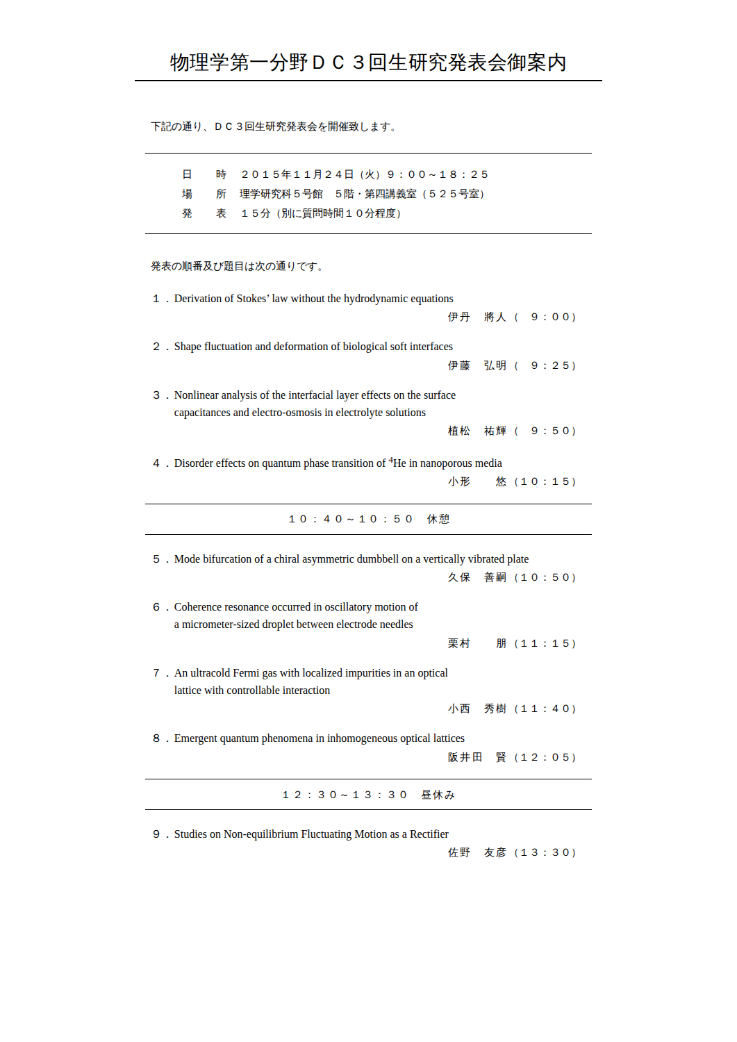物理学第一分野ＤＣ３回生研究発表会御案内
下記の通り、ＤＣ３回生研究発表会を開催致します。
| 日 時 | ２０１５年１１月２４日（火）９：００～１８：２５ |
| 場 所 | 理学研究科５号館 ５階・第四講義室（５２５号室） |
| 発 表 | １５分（別に質問時間１０分程度） |
発表の順番及び題目は次の通りです。
１．Derivation of Stokes’ law without the hydrodynamic equations 伊丹　將人（　９：００）
２．Shape fluctuation and deformation of biological soft interfaces 伊藤　弘明（　９：２５）
３．Nonlinear analysis of the interfacial layer effects on the surface capacitances and electro-osmosis in electrolyte solutions 植松　祐輝（　９：５０）
４．Disorder effects on quantum phase transition of 4He in nanoporous media 小形　　悠（１０：１５）
１０：４０～１０：５０　休憩
５．Mode bifurcation of a chiral asymmetric dumbbell on a vertically vibrated plate 久保　善嗣（１０：５０）
６．Coherence resonance occurred in oscillatory motion of a micrometer-sized droplet between electrode needles 栗村　　朋（１１：１５）
７．An ultracold Fermi gas with localized impurities in an optical lattice with controllable interaction 小西　秀樹（１１：４０）
８．Emergent quantum phenomena in inhomogeneous optical lattices 阪井田　賢（１２：０５）
１２：３０～１３：３０　昼休み
９．Studies on Non-equilibrium Fluctuating Motion as a Rectifier 佐野　友彦（１３：３０）